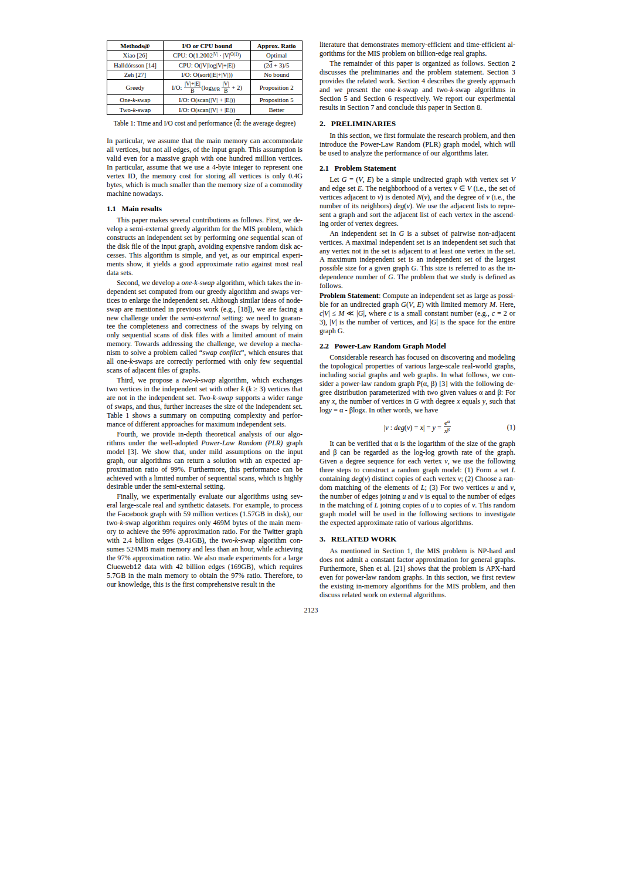| Methods@ | I/O or CPU bound | Approx. Ratio |
| --- | --- | --- |
| Xiao [26] | CPU: O(1.2002 /V/ · /V/ O(1) ) | Optimal |
| Halldórsson [14] | CPU: O(/V/log/V/+/E/) | (2 d + 3)/5 |
| Zeh [27] | I/O: O(sort(/E/+/V/)) | No bound |
| Greedy | I/O: /V/+/E/ B (log M/B /V/ B + 2) | Proposition 2 |
| One- k -swap | I/O: O(scan(/V/ + /E/)) | Proposition 5 |
| Two- k -swap | I/O: O(scan(/V/ + /E/)) | Better |
Table 1: Time and I/O cost and performance (d: the average degree)
In particular, we assume that the main memory can accommodate all vertices, but not all edges, of the input graph. This assumption is valid even for a massive graph with one hundred million vertices. In particular, assume that we use a 4-byte integer to represent one vertex ID, the memory cost for storing all vertices is only 0.4G bytes, which is much smaller than the memory size of a commodity machine nowadays.
1.1 Main results
This paper makes several contributions as follows. First, we develop a semi-external greedy algorithm for the MIS problem, which constructs an independent set by performing one sequential scan of the disk file of the input graph, avoiding expensive random disk accesses. This algorithm is simple, and yet, as our empirical experiments show, it yields a good approximate ratio against most real data sets.
Second, we develop a one-k-swap algorithm, which takes the independent set computed from our greedy algorithm and swaps vertices to enlarge the independent set. Although similar ideas of node-swap are mentioned in previous work (e.g., [18]), we are facing a new challenge under the semi-external setting: we need to guarantee the completeness and correctness of the swaps by relying on only sequential scans of disk files with a limited amount of main memory. Towards addressing the challenge, we develop a mechanism to solve a problem called “swap conflict”, which ensures that all one-k-swaps are correctly performed with only few sequential scans of adjacent files of graphs.
Third, we propose a two-k-swap algorithm, which exchanges two vertices in the independent set with other k (k ≥ 3) vertices that are not in the independent set. Two-k-swap supports a wider range of swaps, and thus, further increases the size of the independent set. Table 1 shows a summary on computing complexity and performance of different approaches for maximum independent sets.
Fourth, we provide in-depth theoretical analysis of our algorithms under the well-adopted Power-Law Random (PLR) graph model [3]. We show that, under mild assumptions on the input graph, our algorithms can return a solution with an expected approximation ratio of 99%. Furthermore, this performance can be achieved with a limited number of sequential scans, which is highly desirable under the semi-external setting.
Finally, we experimentally evaluate our algorithms using several large-scale real and synthetic datasets. For example, to process the Facebook graph with 59 million vertices (1.57GB in disk), our two-k-swap algorithm requires only 469M bytes of the main memory to achieve the 99% approximation ratio. For the Twitter graph with 2.4 billion edges (9.41GB), the two-k-swap algorithm consumes 524MB main memory and less than an hour, while achieving the 97% approximation ratio. We also made experiments for a large Clueweb12 data with 42 billion edges (169GB), which requires 5.7GB in the main memory to obtain the 97% ratio. Therefore, to our knowledge, this is the first comprehensive result in the
literature that demonstrates memory-efficient and time-efficient algorithms for the MIS problem on billion-edge real graphs.
The remainder of this paper is organized as follows. Section 2 discusses the preliminaries and the problem statement. Section 3 provides the related work. Section 4 describes the greedy approach and we present the one-k-swap and two-k-swap algorithms in Section 5 and Section 6 respectively. We report our experimental results in Section 7 and conclude this paper in Section 8.
2. PRELIMINARIES
In this section, we first formulate the research problem, and then introduce the Power-Law Random (PLR) graph model, which will be used to analyze the performance of our algorithms later.
2.1 Problem Statement
Let G = (V, E) be a simple undirected graph with vertex set V and edge set E. The neighborhood of a vertex v ∈ V (i.e., the set of vertices adjacent to v) is denoted N(v), and the degree of v (i.e., the number of its neighbors) deg(v). We use the adjacent lists to represent a graph and sort the adjacent list of each vertex in the ascending order of vertex degrees.
An independent set in G is a subset of pairwise non-adjacent vertices. A maximal independent set is an independent set such that any vertex not in the set is adjacent to at least one vertex in the set. A maximum independent set is an independent set of the largest possible size for a given graph G. This size is referred to as the independence number of G. The problem that we study is defined as follows.
Problem Statement: Compute an independent set as large as possible for an undirected graph G(V, E) with limited memory M. Here, c|V| ≤ M ≪ |G|, where c is a small constant number (e.g., c = 2 or 3), |V| is the number of vertices, and |G| is the space for the entire graph G.
2.2 Power-Law Random Graph Model
Considerable research has focused on discovering and modeling the topological properties of various large-scale real-world graphs, including social graphs and web graphs. In what follows, we consider a power-law random graph P(α, β) [3] with the following degree distribution parameterized with two given values α and β: For any x, the number of vertices in G with degree x equals y, such that logy = α - βlogx. In other words, we have
|v : deg(v) = x| = y = eα xβ (1)
It can be verified that α is the logarithm of the size of the graph and β can be regarded as the log-log growth rate of the graph. Given a degree sequence for each vertex v, we use the following three steps to construct a random graph model: (1) Form a set L containing deg(v) distinct copies of each vertex v; (2) Choose a random matching of the elements of L; (3) For two vertices u and v, the number of edges joining u and v is equal to the number of edges in the matching of L joining copies of u to copies of v. This random graph model will be used in the following sections to investigate the expected approximate ratio of various algorithms.
3. RELATED WORK
As mentioned in Section 1, the MIS problem is NP-hard and does not admit a constant factor approximation for general graphs. Furthermore, Shen et al. [21] shows that the problem is APX-hard even for power-law random graphs. In this section, we first review the existing in-memory algorithms for the MIS problem, and then discuss related work on external algorithms.
2123